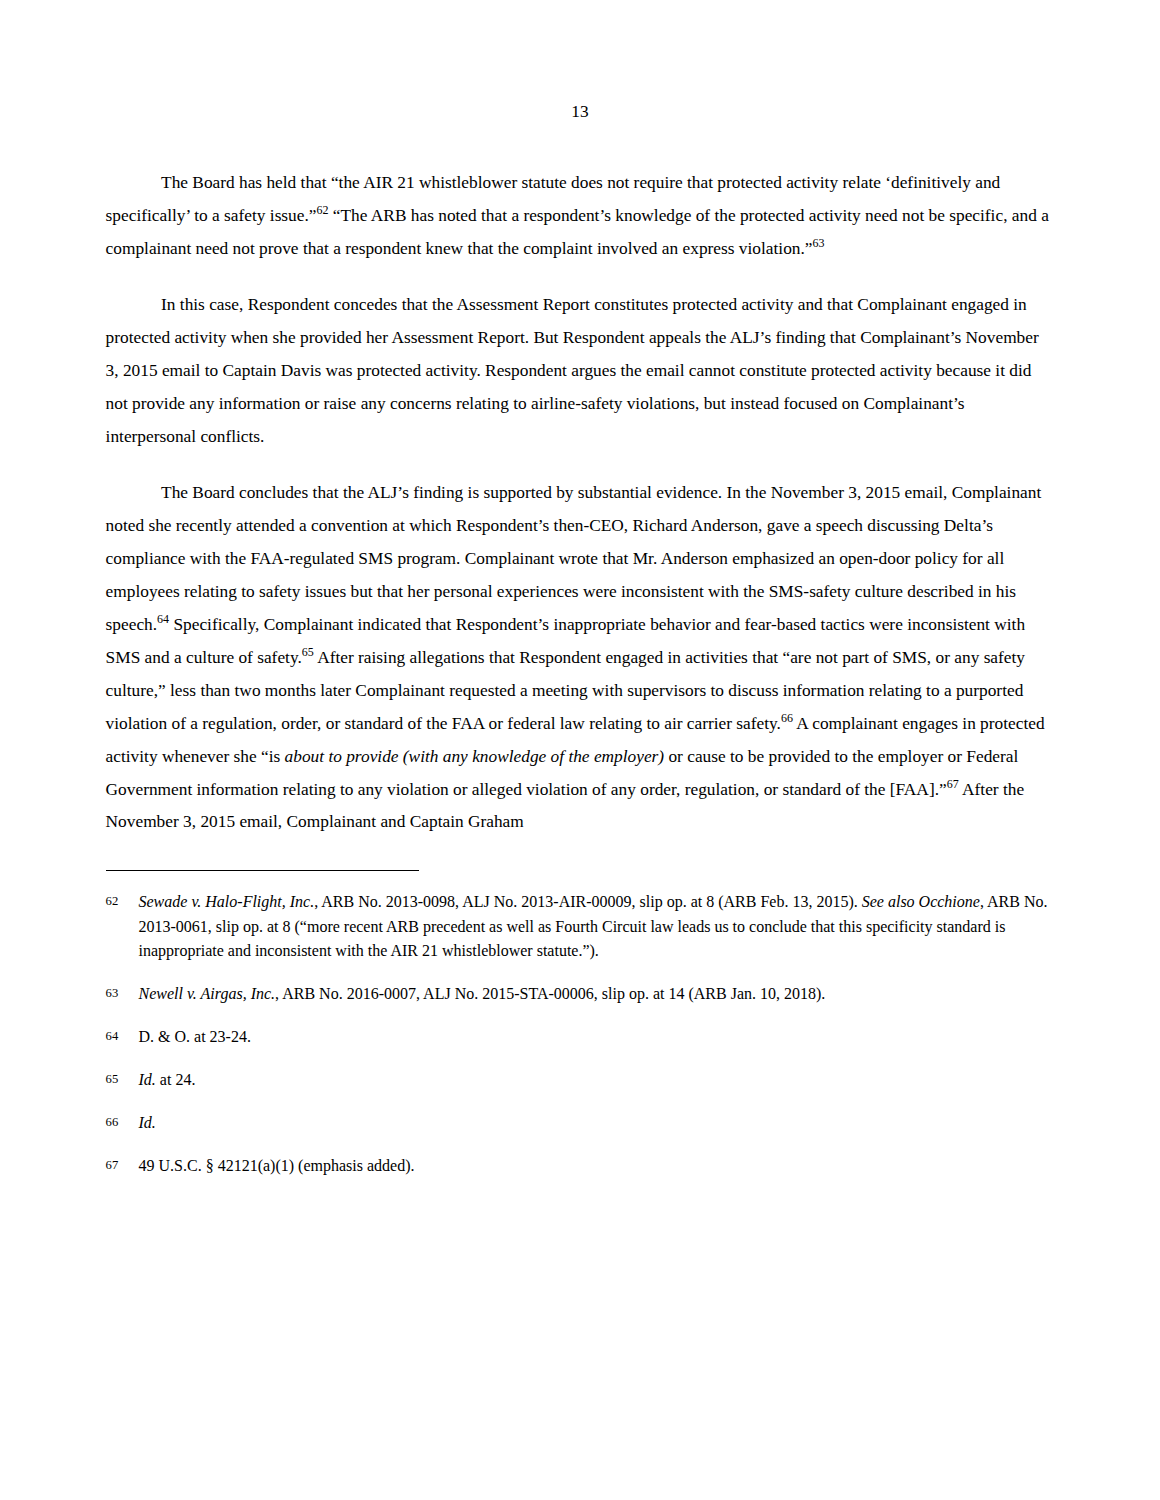13
The Board has held that “the AIR 21 whistleblower statute does not require that protected activity relate ‘definitively and specifically’ to a safety issue.”62 “The ARB has noted that a respondent’s knowledge of the protected activity need not be specific, and a complainant need not prove that a respondent knew that the complaint involved an express violation.”63
In this case, Respondent concedes that the Assessment Report constitutes protected activity and that Complainant engaged in protected activity when she provided her Assessment Report. But Respondent appeals the ALJ’s finding that Complainant’s November 3, 2015 email to Captain Davis was protected activity. Respondent argues the email cannot constitute protected activity because it did not provide any information or raise any concerns relating to airline-safety violations, but instead focused on Complainant’s interpersonal conflicts.
The Board concludes that the ALJ’s finding is supported by substantial evidence. In the November 3, 2015 email, Complainant noted she recently attended a convention at which Respondent’s then-CEO, Richard Anderson, gave a speech discussing Delta’s compliance with the FAA-regulated SMS program. Complainant wrote that Mr. Anderson emphasized an open-door policy for all employees relating to safety issues but that her personal experiences were inconsistent with the SMS-safety culture described in his speech.64 Specifically, Complainant indicated that Respondent’s inappropriate behavior and fear-based tactics were inconsistent with SMS and a culture of safety.65 After raising allegations that Respondent engaged in activities that “are not part of SMS, or any safety culture,” less than two months later Complainant requested a meeting with supervisors to discuss information relating to a purported violation of a regulation, order, or standard of the FAA or federal law relating to air carrier safety.66 A complainant engages in protected activity whenever she “is about to provide (with any knowledge of the employer) or cause to be provided to the employer or Federal Government information relating to any violation or alleged violation of any order, regulation, or standard of the [FAA].”67 After the November 3, 2015 email, Complainant and Captain Graham
62
Sewade v. Halo-Flight, Inc., ARB No. 2013-0098, ALJ No. 2013-AIR-00009, slip op. at 8 (ARB Feb. 13, 2015). See also Occhione, ARB No. 2013-0061, slip op. at 8 (“more recent ARB precedent as well as Fourth Circuit law leads us to conclude that this specificity standard is inappropriate and inconsistent with the AIR 21 whistleblower statute.”).
63
Newell v. Airgas, Inc., ARB No. 2016-0007, ALJ No. 2015-STA-00006, slip op. at 14 (ARB Jan. 10, 2018).
64
D. & O. at 23-24.
65
Id. at 24.
66
Id.
67
49 U.S.C. § 42121(a)(1) (emphasis added).